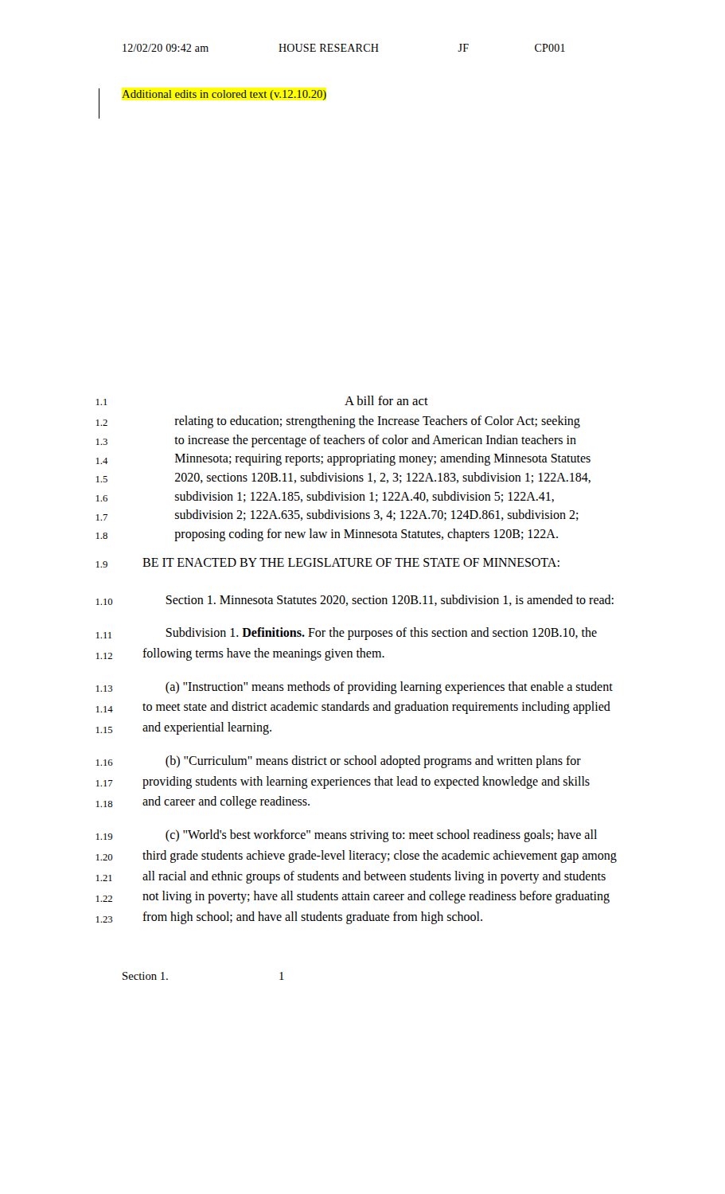12/02/20 09:42 am HOUSE RESEARCH JF CP001
Additional edits in colored text (v.12.10.20)
1.1
A bill for an act
1.2
relating to education; strengthening the Increase Teachers of Color Act; seeking
1.3
to increase the percentage of teachers of color and American Indian teachers in
1.4
Minnesota; requiring reports; appropriating money; amending Minnesota Statutes
1.5
2020, sections 120B.11, subdivisions 1, 2, 3; 122A.183, subdivision 1; 122A.184,
1.6
subdivision 1; 122A.185, subdivision 1; 122A.40, subdivision 5; 122A.41,
1.7
subdivision 2; 122A.635, subdivisions 3, 4; 122A.70; 124D.861, subdivision 2;
1.8
proposing coding for new law in Minnesota Statutes, chapters 120B; 122A.
1.9
BE IT ENACTED BY THE LEGISLATURE OF THE STATE OF MINNESOTA:
1.10
Section 1. Minnesota Statutes 2020, section 120B.11, subdivision 1, is amended to read:
1.11
Subdivision 1. Definitions. For the purposes of this section and section 120B.10, the
1.12
following terms have the meanings given them.
1.13
(a) "Instruction" means methods of providing learning experiences that enable a student
1.14
to meet state and district academic standards and graduation requirements including applied
1.15
and experiential learning.
1.16
(b) "Curriculum" means district or school adopted programs and written plans for
1.17
providing students with learning experiences that lead to expected knowledge and skills
1.18
and career and college readiness.
1.19
(c) "World's best workforce" means striving to: meet school readiness goals; have all
1.20
third grade students achieve grade-level literacy; close the academic achievement gap among
1.21
all racial and ethnic groups of students and between students living in poverty and students
1.22
not living in poverty; have all students attain career and college readiness before graduating
1.23
from high school; and have all students graduate from high school.
Section 1. 1